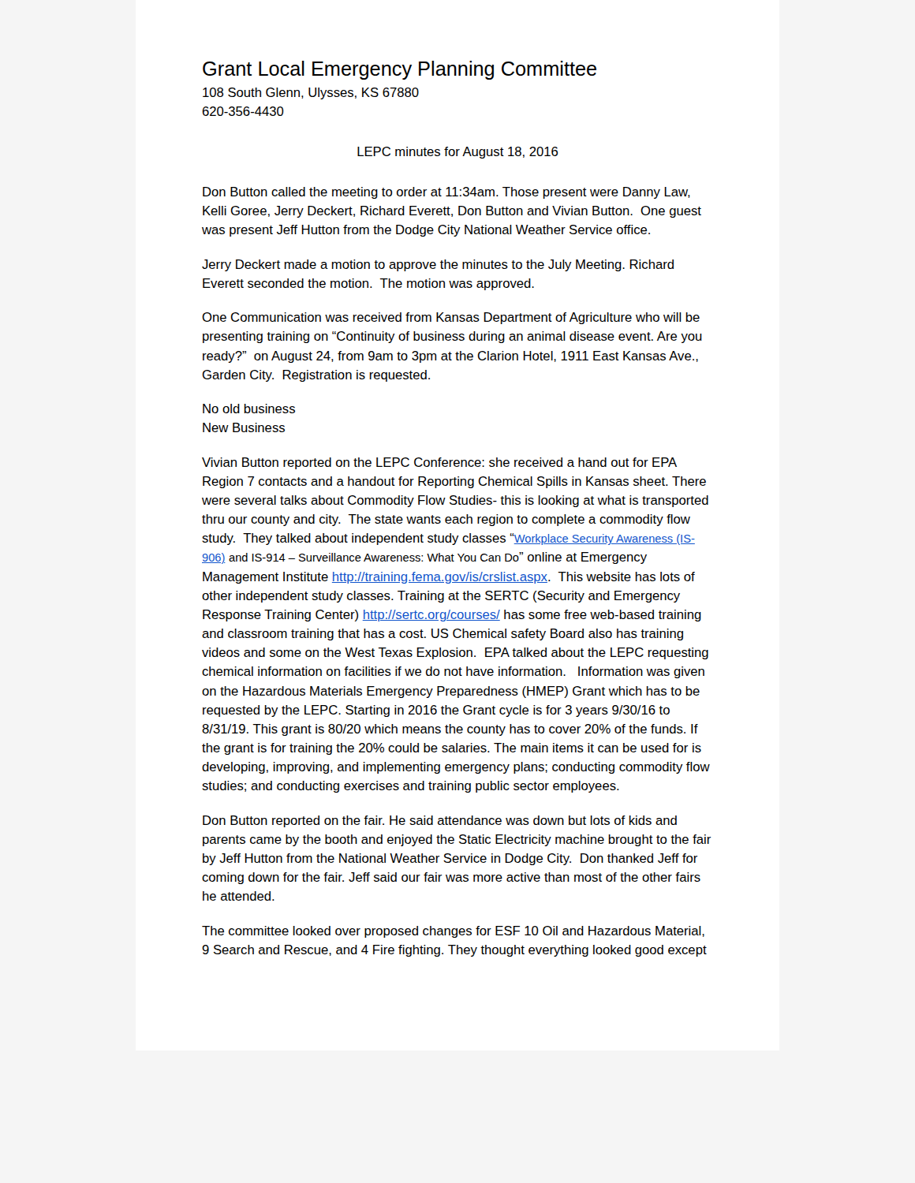Grant Local Emergency Planning Committee
108 South Glenn, Ulysses, KS 67880
620-356-4430
LEPC minutes for August 18, 2016
Don Button called the meeting to order at 11:34am. Those present were Danny Law, Kelli Goree, Jerry Deckert, Richard Everett, Don Button and Vivian Button. One guest was present Jeff Hutton from the Dodge City National Weather Service office.
Jerry Deckert made a motion to approve the minutes to the July Meeting. Richard Everett seconded the motion. The motion was approved.
One Communication was received from Kansas Department of Agriculture who will be presenting training on “Continuity of business during an animal disease event. Are you ready?” on August 24, from 9am to 3pm at the Clarion Hotel, 1911 East Kansas Ave., Garden City. Registration is requested.
No old business
New Business
Vivian Button reported on the LEPC Conference: she received a hand out for EPA Region 7 contacts and a handout for Reporting Chemical Spills in Kansas sheet. There were several talks about Commodity Flow Studies- this is looking at what is transported thru our county and city. The state wants each region to complete a commodity flow study. They talked about independent study classes “Workplace Security Awareness (IS-906) and IS-914 – Surveillance Awareness: What You Can Do” online at Emergency Management Institute http://training.fema.gov/is/crslist.aspx. This website has lots of other independent study classes. Training at the SERTC (Security and Emergency Response Training Center) http://sertc.org/courses/ has some free web-based training and classroom training that has a cost. US Chemical safety Board also has training videos and some on the West Texas Explosion. EPA talked about the LEPC requesting chemical information on facilities if we do not have information. Information was given on the Hazardous Materials Emergency Preparedness (HMEP) Grant which has to be requested by the LEPC. Starting in 2016 the Grant cycle is for 3 years 9/30/16 to 8/31/19. This grant is 80/20 which means the county has to cover 20% of the funds. If the grant is for training the 20% could be salaries. The main items it can be used for is developing, improving, and implementing emergency plans; conducting commodity flow studies; and conducting exercises and training public sector employees.
Don Button reported on the fair. He said attendance was down but lots of kids and parents came by the booth and enjoyed the Static Electricity machine brought to the fair by Jeff Hutton from the National Weather Service in Dodge City. Don thanked Jeff for coming down for the fair. Jeff said our fair was more active than most of the other fairs he attended.
The committee looked over proposed changes for ESF 10 Oil and Hazardous Material, 9 Search and Rescue, and 4 Fire fighting. They thought everything looked good except